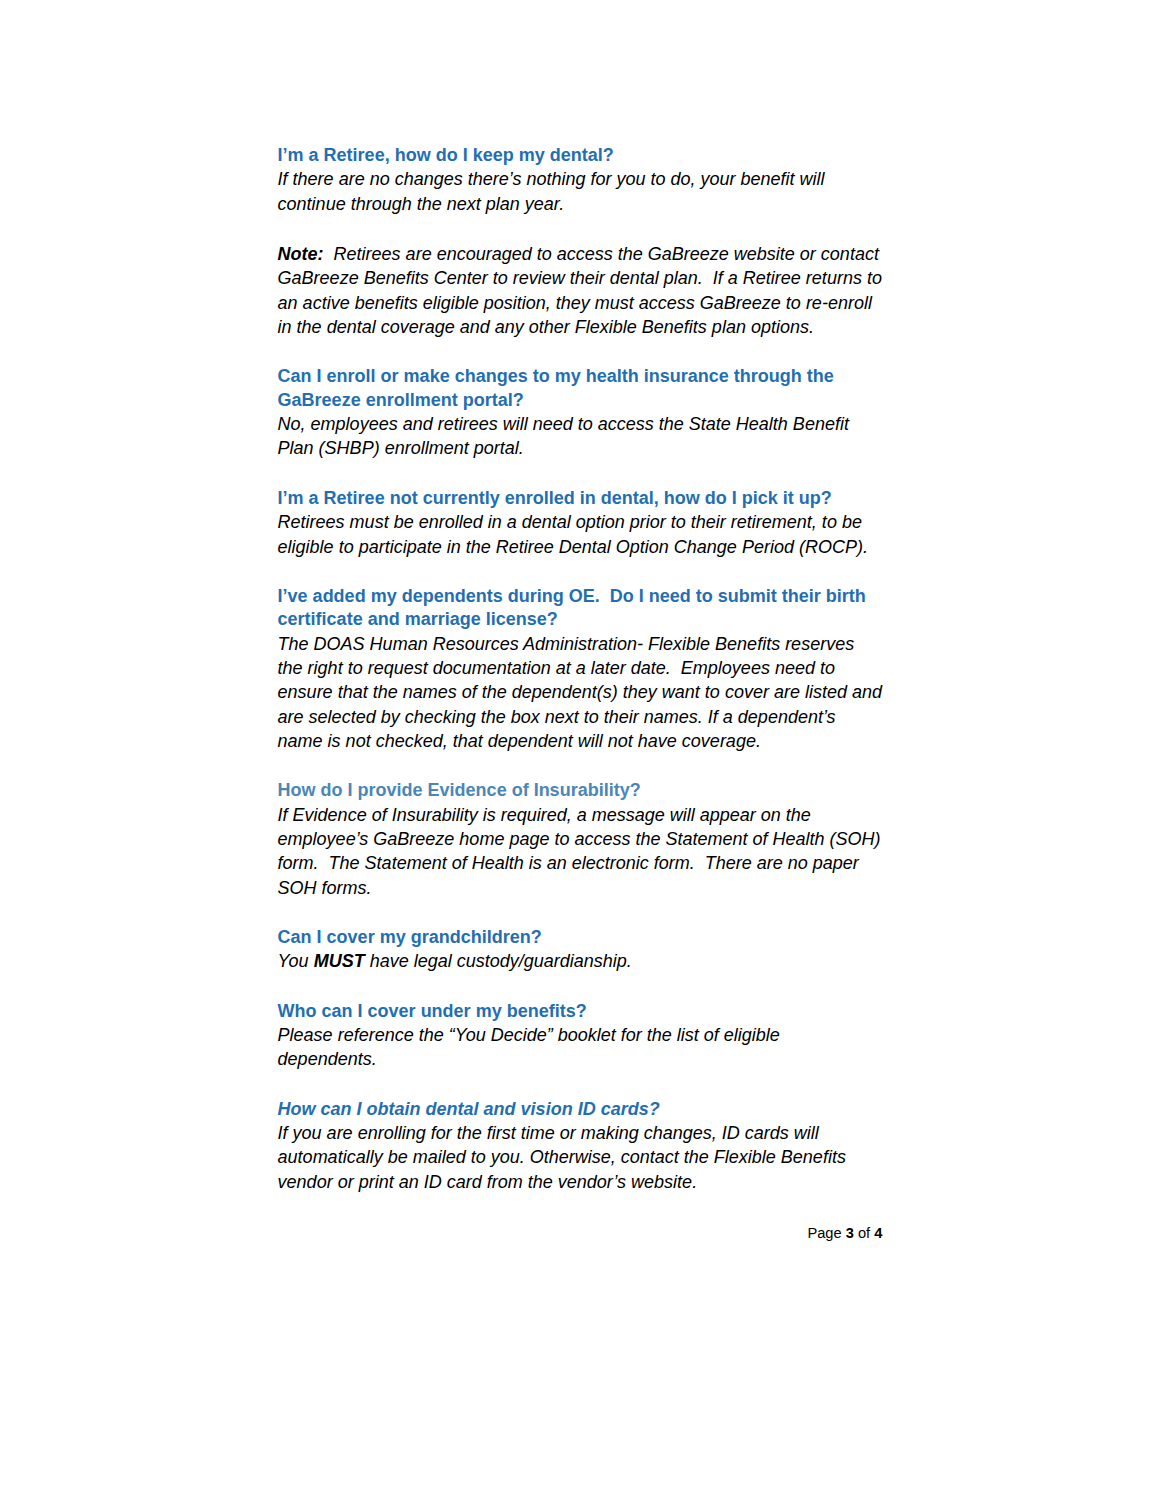I’m a Retiree, how do I keep my dental?
If there are no changes there’s nothing for you to do, your benefit will continue through the next plan year.
Note: Retirees are encouraged to access the GaBreeze website or contact GaBreeze Benefits Center to review their dental plan. If a Retiree returns to an active benefits eligible position, they must access GaBreeze to re-enroll in the dental coverage and any other Flexible Benefits plan options.
Can I enroll or make changes to my health insurance through the GaBreeze enrollment portal?
No, employees and retirees will need to access the State Health Benefit Plan (SHBP) enrollment portal.
I’m a Retiree not currently enrolled in dental, how do I pick it up?
Retirees must be enrolled in a dental option prior to their retirement, to be eligible to participate in the Retiree Dental Option Change Period (ROCP).
I’ve added my dependents during OE. Do I need to submit their birth certificate and marriage license?
The DOAS Human Resources Administration- Flexible Benefits reserves the right to request documentation at a later date. Employees need to ensure that the names of the dependent(s) they want to cover are listed and are selected by checking the box next to their names. If a dependent’s name is not checked, that dependent will not have coverage.
How do I provide Evidence of Insurability?
If Evidence of Insurability is required, a message will appear on the employee’s GaBreeze home page to access the Statement of Health (SOH) form. The Statement of Health is an electronic form. There are no paper SOH forms.
Can I cover my grandchildren?
You MUST have legal custody/guardianship.
Who can I cover under my benefits?
Please reference the “You Decide” booklet for the list of eligible dependents.
How can I obtain dental and vision ID cards?
If you are enrolling for the first time or making changes, ID cards will automatically be mailed to you. Otherwise, contact the Flexible Benefits vendor or print an ID card from the vendor’s website.
Page 3 of 4